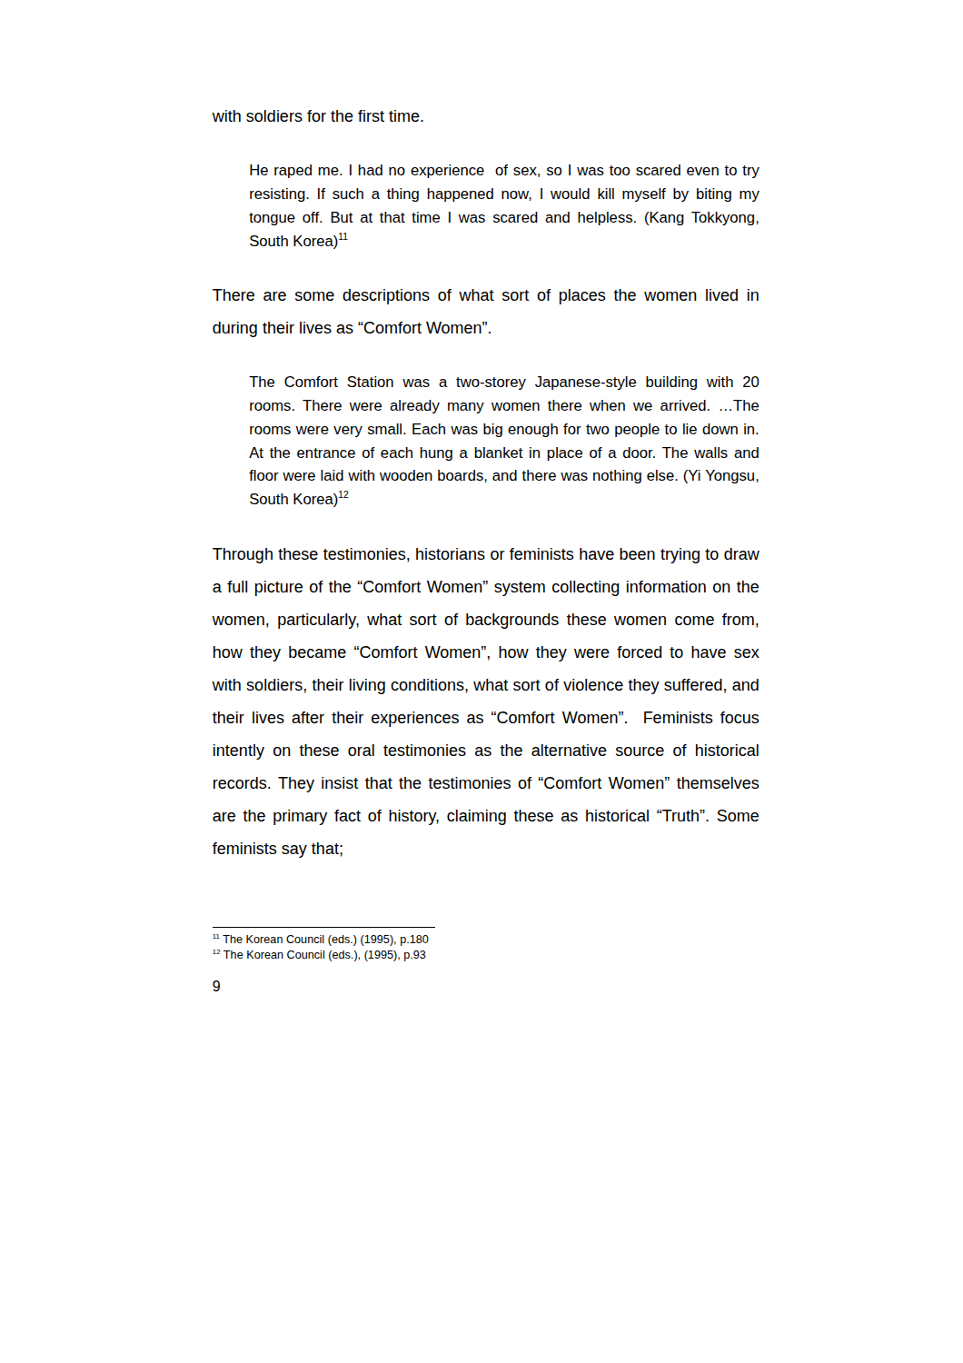with soldiers for the first time.
He raped me. I had no experience of sex, so I was too scared even to try resisting. If such a thing happened now, I would kill myself by biting my tongue off. But at that time I was scared and helpless. (Kang Tokkyong, South Korea)11
There are some descriptions of what sort of places the women lived in during their lives as “Comfort Women”.
The Comfort Station was a two-storey Japanese-style building with 20 rooms. There were already many women there when we arrived. …The rooms were very small. Each was big enough for two people to lie down in. At the entrance of each hung a blanket in place of a door. The walls and floor were laid with wooden boards, and there was nothing else. (Yi Yongsu, South Korea)12
Through these testimonies, historians or feminists have been trying to draw a full picture of the “Comfort Women” system collecting information on the women, particularly, what sort of backgrounds these women come from, how they became “Comfort Women”, how they were forced to have sex with soldiers, their living conditions, what sort of violence they suffered, and their lives after their experiences as “Comfort Women”. Feminists focus intently on these oral testimonies as the alternative source of historical records. They insist that the testimonies of “Comfort Women” themselves are the primary fact of history, claiming these as historical “Truth”. Some feminists say that;
11 The Korean Council (eds.) (1995), p.180
12 The Korean Council (eds.), (1995), p.93
9